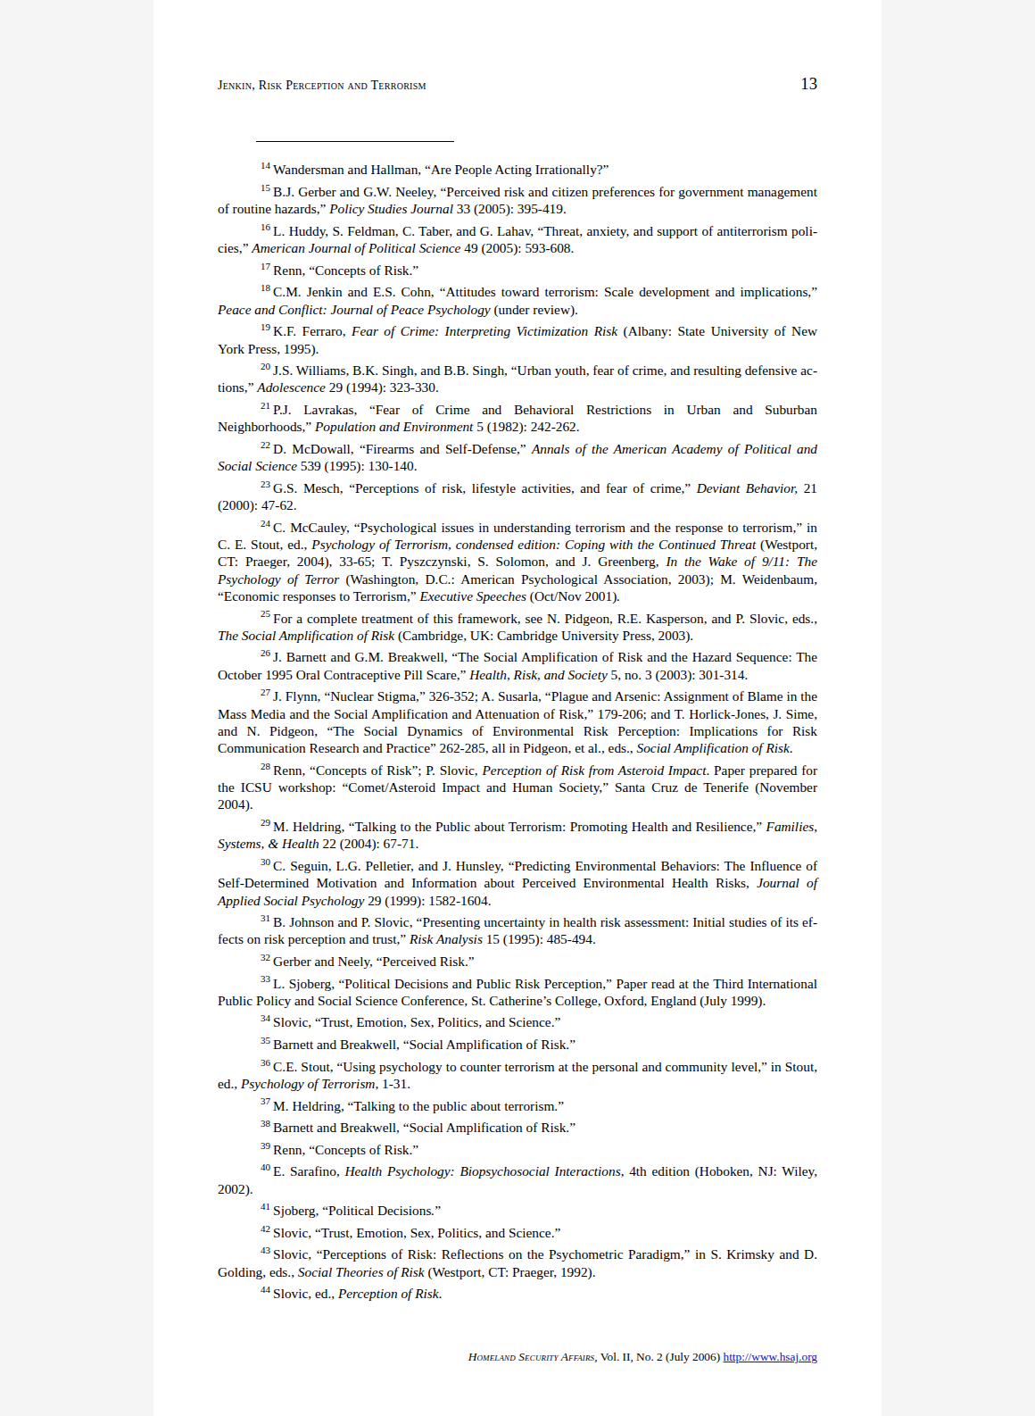Jenkin, Risk Perception and Terrorism 13
Wandersman and Hallman, “Are People Acting Irrationally?”
B.J. Gerber and G.W. Neeley, “Perceived risk and citizen preferences for government management of routine hazards,” Policy Studies Journal 33 (2005): 395-419.
L. Huddy, S. Feldman, C. Taber, and G. Lahav, “Threat, anxiety, and support of antiterrorism policies,” American Journal of Political Science 49 (2005): 593-608.
Renn, “Concepts of Risk.”
C.M. Jenkin and E.S. Cohn, “Attitudes toward terrorism: Scale development and implications,” Peace and Conflict: Journal of Peace Psychology (under review).
K.F. Ferraro, Fear of Crime: Interpreting Victimization Risk (Albany: State University of New York Press, 1995).
J.S. Williams, B.K. Singh, and B.B. Singh, “Urban youth, fear of crime, and resulting defensive actions,” Adolescence 29 (1994): 323-330.
P.J. Lavrakas, “Fear of Crime and Behavioral Restrictions in Urban and Suburban Neighborhoods,” Population and Environment 5 (1982): 242-262.
D. McDowall, “Firearms and Self-Defense,” Annals of the American Academy of Political and Social Science 539 (1995): 130-140.
G.S. Mesch, “Perceptions of risk, lifestyle activities, and fear of crime,” Deviant Behavior, 21 (2000): 47-62.
C. McCauley, “Psychological issues in understanding terrorism and the response to terrorism,” in C. E. Stout, ed., Psychology of Terrorism, condensed edition: Coping with the Continued Threat (Westport, CT: Praeger, 2004), 33-65; T. Pyszczynski, S. Solomon, and J. Greenberg, In the Wake of 9/11: The Psychology of Terror (Washington, D.C.: American Psychological Association, 2003); M. Weidenbaum, “Economic responses to Terrorism,” Executive Speeches (Oct/Nov 2001).
For a complete treatment of this framework, see N. Pidgeon, R.E. Kasperson, and P. Slovic, eds., The Social Amplification of Risk (Cambridge, UK: Cambridge University Press, 2003).
J. Barnett and G.M. Breakwell, “The Social Amplification of Risk and the Hazard Sequence: The October 1995 Oral Contraceptive Pill Scare,” Health, Risk, and Society 5, no. 3 (2003): 301-314.
J. Flynn, “Nuclear Stigma,” 326-352; A. Susarla, “Plague and Arsenic: Assignment of Blame in the Mass Media and the Social Amplification and Attenuation of Risk,” 179-206; and T. Horlick-Jones, J. Sime, and N. Pidgeon, “The Social Dynamics of Environmental Risk Perception: Implications for Risk Communication Research and Practice” 262-285, all in Pidgeon, et al., eds., Social Amplification of Risk.
Renn, “Concepts of Risk”; P. Slovic, Perception of Risk from Asteroid Impact. Paper prepared for the ICSU workshop: “Comet/Asteroid Impact and Human Society,” Santa Cruz de Tenerife (November 2004).
M. Heldring, “Talking to the Public about Terrorism: Promoting Health and Resilience,” Families, Systems, & Health 22 (2004): 67-71.
C. Seguin, L.G. Pelletier, and J. Hunsley, “Predicting Environmental Behaviors: The Influence of Self-Determined Motivation and Information about Perceived Environmental Health Risks, Journal of Applied Social Psychology 29 (1999): 1582-1604.
B. Johnson and P. Slovic, “Presenting uncertainty in health risk assessment: Initial studies of its effects on risk perception and trust,” Risk Analysis 15 (1995): 485-494.
Gerber and Neely, “Perceived Risk.”
L. Sjoberg, “Political Decisions and Public Risk Perception,” Paper read at the Third International Public Policy and Social Science Conference, St. Catherine’s College, Oxford, England (July 1999).
Slovic, “Trust, Emotion, Sex, Politics, and Science.”
Barnett and Breakwell, “Social Amplification of Risk.”
C.E. Stout, “Using psychology to counter terrorism at the personal and community level,” in Stout, ed., Psychology of Terrorism, 1-31.
M. Heldring, “Talking to the public about terrorism.”
Barnett and Breakwell, “Social Amplification of Risk.”
Renn, “Concepts of Risk.”
E. Sarafino, Health Psychology: Biopsychosocial Interactions, 4th edition (Hoboken, NJ: Wiley, 2002).
Sjoberg, “Political Decisions.”
Slovic, “Trust, Emotion, Sex, Politics, and Science.”
Slovic, “Perceptions of Risk: Reflections on the Psychometric Paradigm,” in S. Krimsky and D. Golding, eds., Social Theories of Risk (Westport, CT: Praeger, 1992).
Slovic, ed., Perception of Risk.
Homeland Security Affairs, Vol. II, No. 2 (July 2006) http://www.hsaj.org